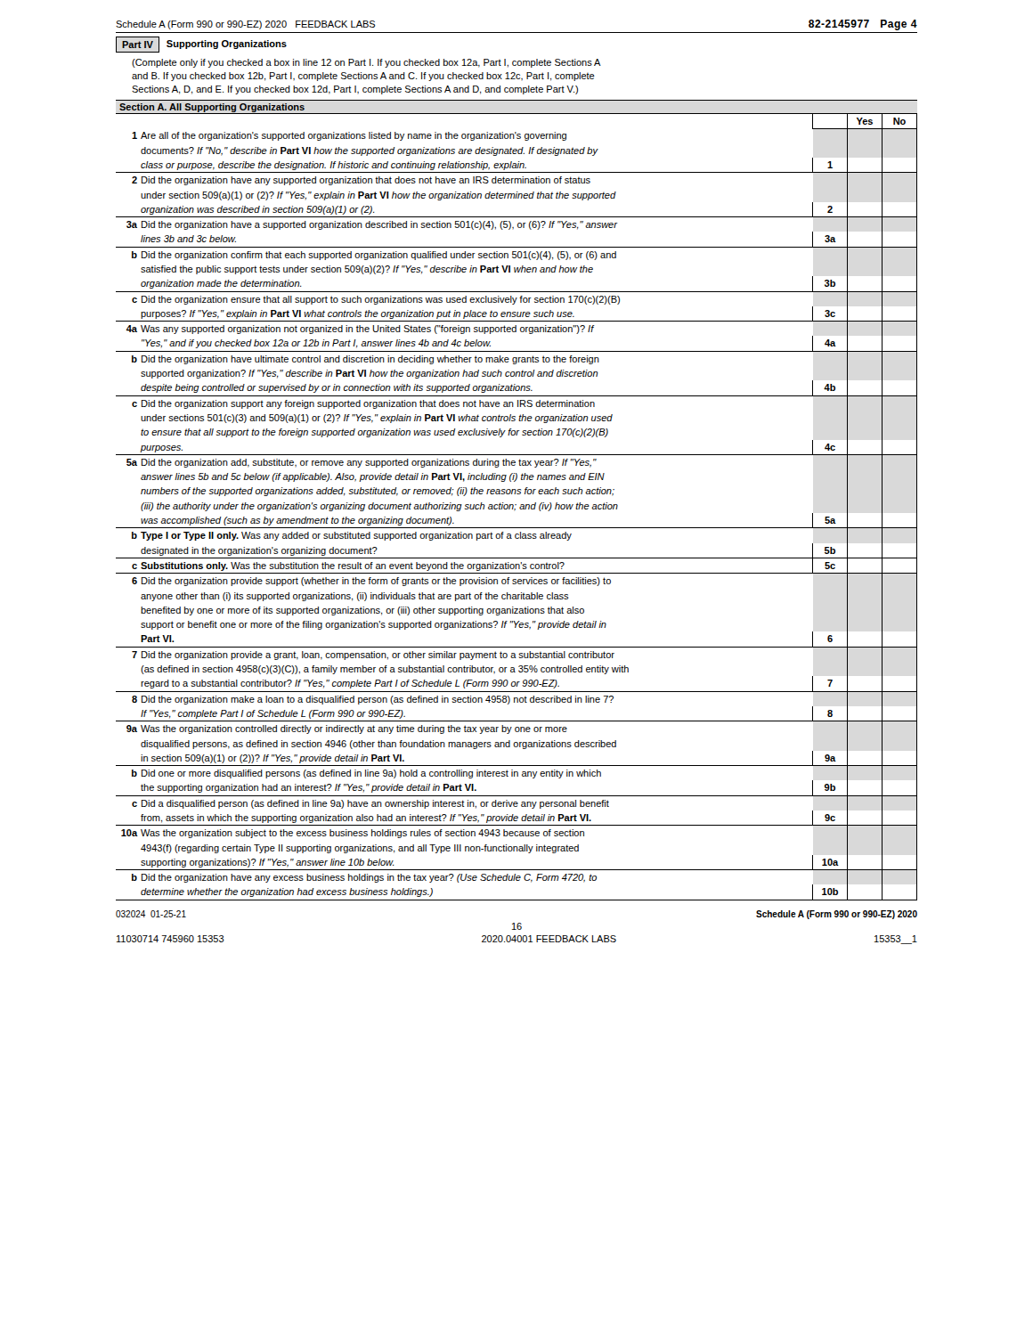Schedule A (Form 990 or 990-EZ) 2020 FEEDBACK LABS
82-2145977 Page 4
Part IV
Supporting Organizations
(Complete only if you checked a box in line 12 on Part I. If you checked box 12a, Part I, complete Sections A
and B. If you checked box 12b, Part I, complete Sections A and C. If you checked box 12c, Part I, complete
Sections A, D, and E. If you checked box 12d, Part I, complete Sections A and D, and complete Part V.)
Section A. All Supporting Organizations
| | | | Yes | No |
| 1 | Are all of the organization's supported organizations listed by name in the organization's governing | | | |
| | documents? If "No," describe in Part VI how the supported organizations are designated. If designated by | | | |
| | class or purpose, describe the designation. If historic and continuing relationship, explain. | 1 | | |
| 2 | Did the organization have any supported organization that does not have an IRS determination of status | | | |
| | under section 509(a)(1) or (2)? If "Yes," explain in Part VI how the organization determined that the supported | | | |
| | organization was described in section 509(a)(1) or (2). | 2 | | |
| 3a | Did the organization have a supported organization described in section 501(c)(4), (5), or (6)? If "Yes," answer | | | |
| | lines 3b and 3c below. | 3a | | |
| b | Did the organization confirm that each supported organization qualified under section 501(c)(4), (5), or (6) and | | | |
| | satisfied the public support tests under section 509(a)(2)? If "Yes," describe in Part VI when and how the | | | |
| | organization made the determination. | 3b | | |
| c | Did the organization ensure that all support to such organizations was used exclusively for section 170(c)(2)(B) | | | |
| | purposes? If "Yes," explain in Part VI what controls the organization put in place to ensure such use. | 3c | | |
| 4a | Was any supported organization not organized in the United States ("foreign supported organization")? If | | | |
| | "Yes," and if you checked box 12a or 12b in Part I, answer lines 4b and 4c below. | 4a | | |
| b | Did the organization have ultimate control and discretion in deciding whether to make grants to the foreign | | | |
| | supported organization? If "Yes," describe in Part VI how the organization had such control and discretion | | | |
| | despite being controlled or supervised by or in connection with its supported organizations. | 4b | | |
| c | Did the organization support any foreign supported organization that does not have an IRS determination | | | |
| | under sections 501(c)(3) and 509(a)(1) or (2)? If "Yes," explain in Part VI what controls the organization used | | | |
| | to ensure that all support to the foreign supported organization was used exclusively for section 170(c)(2)(B) | | | |
| | purposes. | 4c | | |
| 5a | Did the organization add, substitute, or remove any supported organizations during the tax year? If "Yes," | | | |
| | answer lines 5b and 5c below (if applicable). Also, provide detail in Part VI, including (i) the names and EIN | | | |
| | numbers of the supported organizations added, substituted, or removed; (ii) the reasons for each such action; | | | |
| | (iii) the authority under the organization's organizing document authorizing such action; and (iv) how the action | | | |
| | was accomplished (such as by amendment to the organizing document). | 5a | | |
| b | Type I or Type II only. Was any added or substituted supported organization part of a class already | | | |
| | designated in the organization's organizing document? | 5b | | |
| c | Substitutions only. Was the substitution the result of an event beyond the organization's control? | 5c | | |
| 6 | Did the organization provide support (whether in the form of grants or the provision of services or facilities) to | | | |
| | anyone other than (i) its supported organizations, (ii) individuals that are part of the charitable class | | | |
| | benefited by one or more of its supported organizations, or (iii) other supporting organizations that also | | | |
| | support or benefit one or more of the filing organization's supported organizations? If "Yes," provide detail in | | | |
| | Part VI. | 6 | | |
| 7 | Did the organization provide a grant, loan, compensation, or other similar payment to a substantial contributor | | | |
| | (as defined in section 4958(c)(3)(C)), a family member of a substantial contributor, or a 35% controlled entity with | | | |
| | regard to a substantial contributor? If "Yes," complete Part I of Schedule L (Form 990 or 990-EZ). | 7 | | |
| 8 | Did the organization make a loan to a disqualified person (as defined in section 4958) not described in line 7? | | | |
| | If "Yes," complete Part I of Schedule L (Form 990 or 990-EZ). | 8 | | |
| 9a | Was the organization controlled directly or indirectly at any time during the tax year by one or more | | | |
| | disqualified persons, as defined in section 4946 (other than foundation managers and organizations described | | | |
| | in section 509(a)(1) or (2))? If "Yes," provide detail in Part VI. | 9a | | |
| b | Did one or more disqualified persons (as defined in line 9a) hold a controlling interest in any entity in which | | | |
| | the supporting organization had an interest? If "Yes," provide detail in Part VI. | 9b | | |
| c | Did a disqualified person (as defined in line 9a) have an ownership interest in, or derive any personal benefit | | | |
| | from, assets in which the supporting organization also had an interest? If "Yes," provide detail in Part VI. | 9c | | |
| 10a | Was the organization subject to the excess business holdings rules of section 4943 because of section | | | |
| | 4943(f) (regarding certain Type II supporting organizations, and all Type III non-functionally integrated | | | |
| | supporting organizations)? If "Yes," answer line 10b below. | 10a | | |
| b | Did the organization have any excess business holdings in the tax year? (Use Schedule C, Form 4720, to | | | |
| | determine whether the organization had excess business holdings.) | 10b | | |
032024 01-25-21
Schedule A (Form 990 or 990-EZ) 2020
16
11030714 745960 15353
2020.04001 FEEDBACK LABS
15353__1